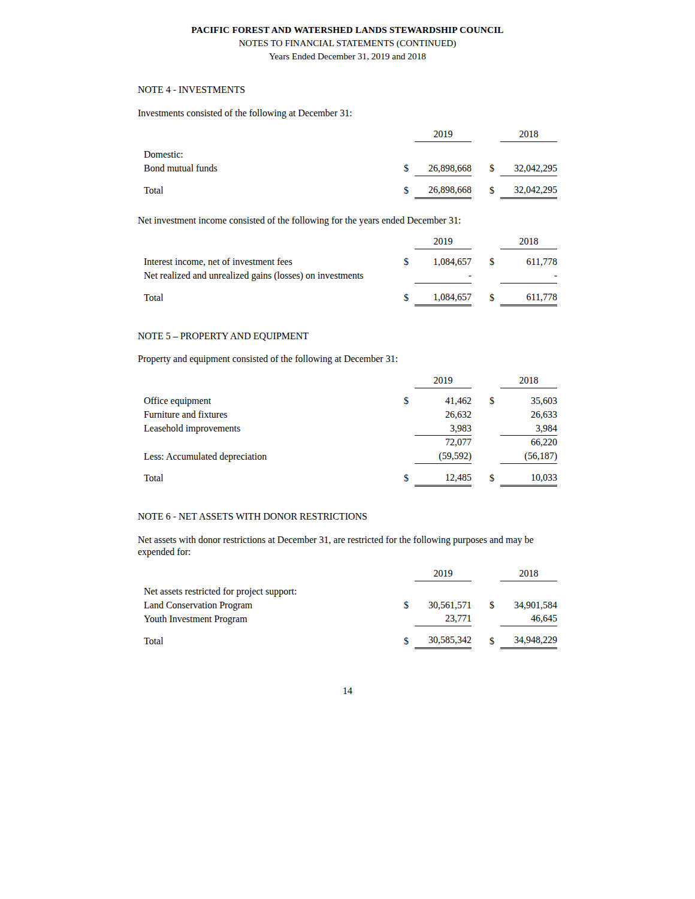PACIFIC FOREST AND WATERSHED LANDS STEWARDSHIP COUNCIL
NOTES TO FINANCIAL STATEMENTS (CONTINUED)
Years Ended December 31, 2019 and 2018
NOTE 4 - INVESTMENTS
Investments consisted of the following at December 31:
| | | 2019 | | | 2018 |
| Domestic: | | | | | |
| Bond mutual funds | $ | 26,898,668 | | $ | 32,042,295 |
| Total | $ | 26,898,668 | | $ | 32,042,295 |
Net investment income consisted of the following for the years ended December 31:
| | | 2019 | | | 2018 |
| Interest income, net of investment fees | $ | 1,084,657 | | $ | 611,778 |
| Net realized and unrealized gains (losses) on investments | | - | | | - |
| Total | $ | 1,084,657 | | $ | 611,778 |
NOTE 5 – PROPERTY AND EQUIPMENT
Property and equipment consisted of the following at December 31:
| | | 2019 | | | 2018 |
| Office equipment | $ | 41,462 | | $ | 35,603 |
| Furniture and fixtures | | 26,632 | | | 26,633 |
| Leasehold improvements | | 3,983 | | | 3,984 |
| | | 72,077 | | | 66,220 |
| Less: Accumulated depreciation | | (59,592) | | | (56,187) |
| Total | $ | 12,485 | | $ | 10,033 |
NOTE 6 - NET ASSETS WITH DONOR RESTRICTIONS
Net assets with donor restrictions at December 31, are restricted for the following purposes and may be expended for:
| | | 2019 | | | 2018 |
| Net assets restricted for project support: | | | | | |
| Land Conservation Program | $ | 30,561,571 | | $ | 34,901,584 |
| Youth Investment Program | | 23,771 | | | 46,645 |
| Total | $ | 30,585,342 | | $ | 34,948,229 |
14